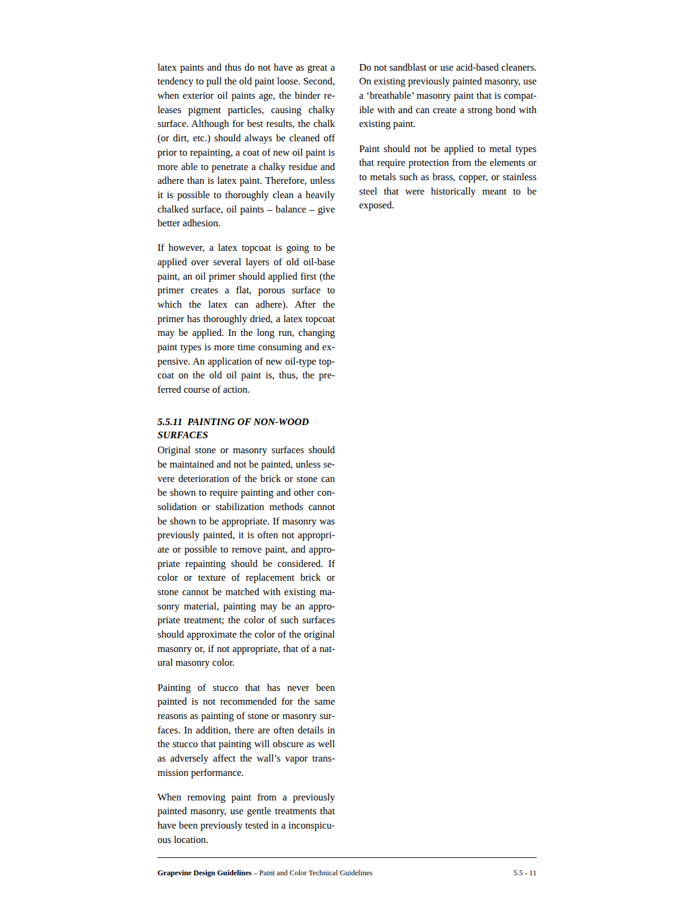latex paints and thus do not have as great a tendency to pull the old paint loose. Second, when exterior oil paints age, the binder releases pigment particles, causing chalky surface. Although for best results, the chalk (or dirt, etc.) should always be cleaned off prior to repainting, a coat of new oil paint is more able to penetrate a chalky residue and adhere than is latex paint. Therefore, unless it is possible to thoroughly clean a heavily chalked surface, oil paints – balance – give better adhesion.
If however, a latex topcoat is going to be applied over several layers of old oil-base paint, an oil primer should applied first (the primer creates a flat, porous surface to which the latex can adhere). After the primer has thoroughly dried, a latex topcoat may be applied. In the long run, changing paint types is more time consuming and expensive. An application of new oil-type topcoat on the old oil paint is, thus, the preferred course of action.
5.5.11 PAINTING OF NON-WOOD SURFACES
Original stone or masonry surfaces should be maintained and not be painted, unless severe deterioration of the brick or stone can be shown to require painting and other consolidation or stabilization methods cannot be shown to be appropriate. If masonry was previously painted, it is often not appropriate or possible to remove paint, and appropriate repainting should be considered. If color or texture of replacement brick or stone cannot be matched with existing masonry material, painting may be an appropriate treatment; the color of such surfaces should approximate the color of the original masonry or, if not appropriate, that of a natural masonry color.
Painting of stucco that has never been painted is not recommended for the same reasons as painting of stone or masonry surfaces. In addition, there are often details in the stucco that painting will obscure as well as adversely affect the wall’s vapor transmission performance.
When removing paint from a previously painted masonry, use gentle treatments that have been previously tested in a inconspicuous location.
Do not sandblast or use acid-based cleaners. On existing previously painted masonry, use a ‘breathable’ masonry paint that is compatible with and can create a strong bond with existing paint.
Paint should not be applied to metal types that require protection from the elements or to metals such as brass, copper, or stainless steel that were historically meant to be exposed.
Grapevine Design Guidelines – Paint and Color Technical Guidelines
5.5 - 11